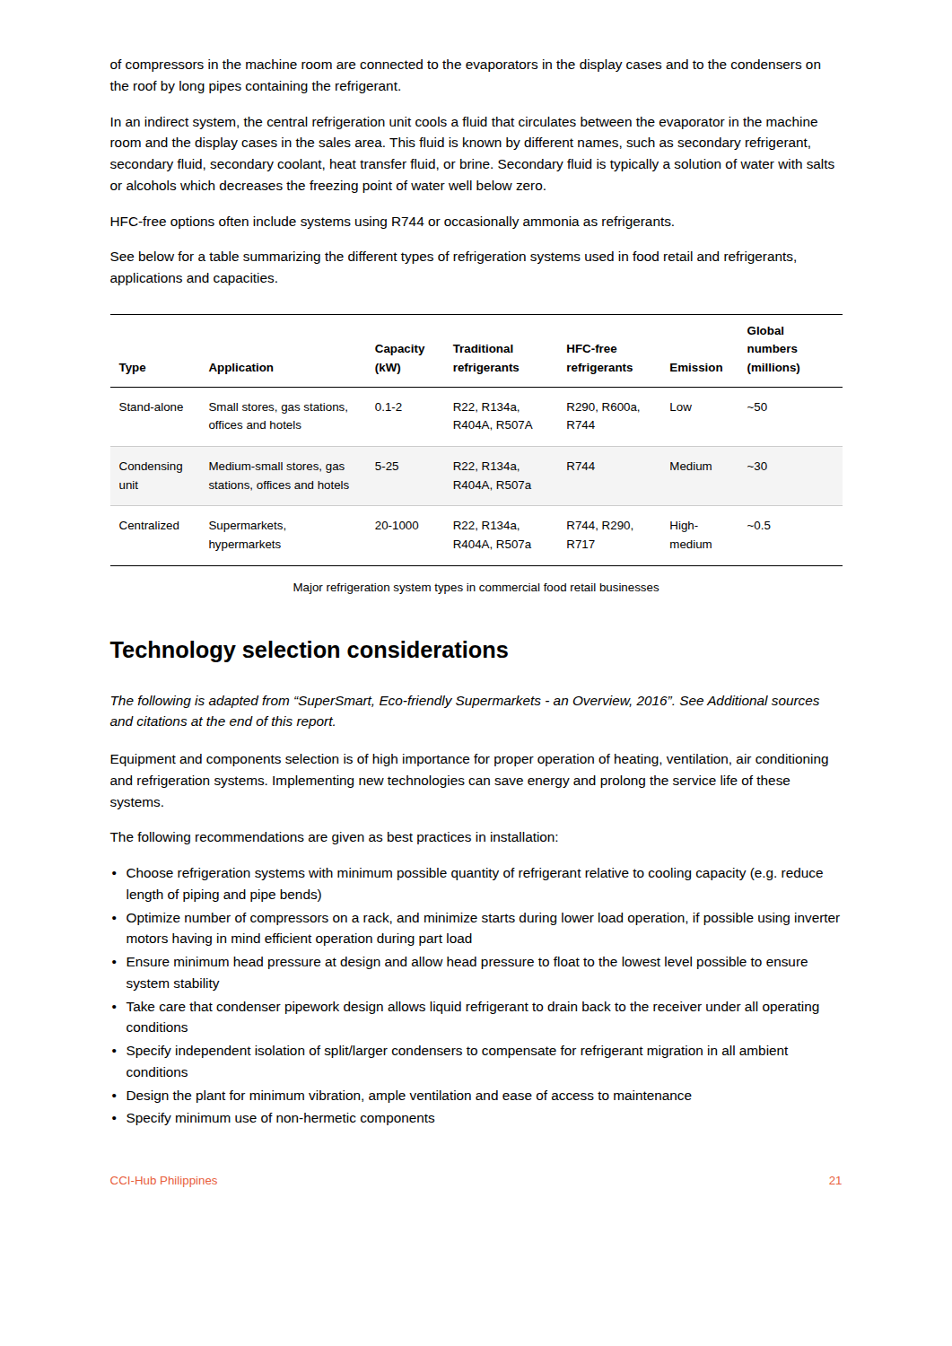of compressors in the machine room are connected to the evaporators in the display cases and to the condensers on the roof by long pipes containing the refrigerant.
In an indirect system, the central refrigeration unit cools a fluid that circulates between the evaporator in the machine room and the display cases in the sales area. This fluid is known by different names, such as secondary refrigerant, secondary fluid, secondary coolant, heat transfer fluid, or brine. Secondary fluid is typically a solution of water with salts or alcohols which decreases the freezing point of water well below zero.
HFC-free options often include systems using R744 or occasionally ammonia as refrigerants.
See below for a table summarizing the different types of refrigeration systems used in food retail and refrigerants, applications and capacities.
| Type | Application | Capacity (kW) | Traditional refrigerants | HFC-free refrigerants | Emission | Global numbers (millions) |
| --- | --- | --- | --- | --- | --- | --- |
| Stand-alone | Small stores, gas stations, offices and hotels | 0.1-2 | R22, R134a, R404A, R507A | R290, R600a, R744 | Low | ~50 |
| Condensing unit | Medium-small stores, gas stations, offices and hotels | 5-25 | R22, R134a, R404A, R507a | R744 | Medium | ~30 |
| Centralized | Supermarkets, hypermarkets | 20-1000 | R22, R134a, R404A, R507a | R744, R290, R717 | High-medium | ~0.5 |
Major refrigeration system types in commercial food retail businesses
Technology selection considerations
The following is adapted from “SuperSmart, Eco-friendly Supermarkets - an Overview, 2016”. See Additional sources and citations at the end of this report.
Equipment and components selection is of high importance for proper operation of heating, ventilation, air conditioning and refrigeration systems. Implementing new technologies can save energy and prolong the service life of these systems.
The following recommendations are given as best practices in installation:
Choose refrigeration systems with minimum possible quantity of refrigerant relative to cooling capacity (e.g. reduce length of piping and pipe bends)
Optimize number of compressors on a rack, and minimize starts during lower load operation, if possible using inverter motors having in mind efficient operation during part load
Ensure minimum head pressure at design and allow head pressure to float to the lowest level possible to ensure system stability
Take care that condenser pipework design allows liquid refrigerant to drain back to the receiver under all operating conditions
Specify independent isolation of split/larger condensers to compensate for refrigerant migration in all ambient conditions
Design the plant for minimum vibration, ample ventilation and ease of access to maintenance
Specify minimum use of non-hermetic components
CCI-Hub Philippines 21